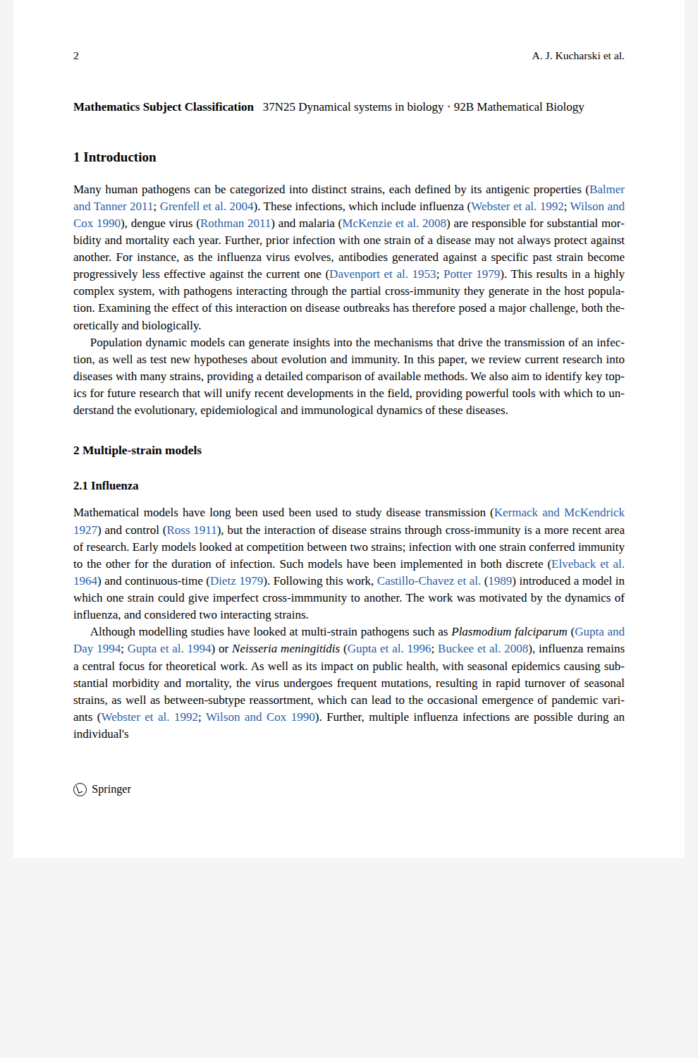2 A. J. Kucharski et al.
Mathematics Subject Classification 37N25 Dynamical systems in biology · 92B Mathematical Biology
1 Introduction
Many human pathogens can be categorized into distinct strains, each defined by its antigenic properties (Balmer and Tanner 2011; Grenfell et al. 2004). These infections, which include influenza (Webster et al. 1992; Wilson and Cox 1990), dengue virus (Rothman 2011) and malaria (McKenzie et al. 2008) are responsible for substantial morbidity and mortality each year. Further, prior infection with one strain of a disease may not always protect against another. For instance, as the influenza virus evolves, antibodies generated against a specific past strain become progressively less effective against the current one (Davenport et al. 1953; Potter 1979). This results in a highly complex system, with pathogens interacting through the partial cross-immunity they generate in the host population. Examining the effect of this interaction on disease outbreaks has therefore posed a major challenge, both theoretically and biologically.
Population dynamic models can generate insights into the mechanisms that drive the transmission of an infection, as well as test new hypotheses about evolution and immunity. In this paper, we review current research into diseases with many strains, providing a detailed comparison of available methods. We also aim to identify key topics for future research that will unify recent developments in the field, providing powerful tools with which to understand the evolutionary, epidemiological and immunological dynamics of these diseases.
2 Multiple-strain models
2.1 Influenza
Mathematical models have long been used been used to study disease transmission (Kermack and McKendrick 1927) and control (Ross 1911), but the interaction of disease strains through cross-immunity is a more recent area of research. Early models looked at competition between two strains; infection with one strain conferred immunity to the other for the duration of infection. Such models have been implemented in both discrete (Elveback et al. 1964) and continuous-time (Dietz 1979). Following this work, Castillo-Chavez et al. (1989) introduced a model in which one strain could give imperfect cross-immmunity to another. The work was motivated by the dynamics of influenza, and considered two interacting strains.
Although modelling studies have looked at multi-strain pathogens such as Plasmodium falciparum (Gupta and Day 1994; Gupta et al. 1994) or Neisseria meningitidis (Gupta et al. 1996; Buckee et al. 2008), influenza remains a central focus for theoretical work. As well as its impact on public health, with seasonal epidemics causing substantial morbidity and mortality, the virus undergoes frequent mutations, resulting in rapid turnover of seasonal strains, as well as between-subtype reassortment, which can lead to the occasional emergence of pandemic variants (Webster et al. 1992; Wilson and Cox 1990). Further, multiple influenza infections are possible during an individual's
Springer